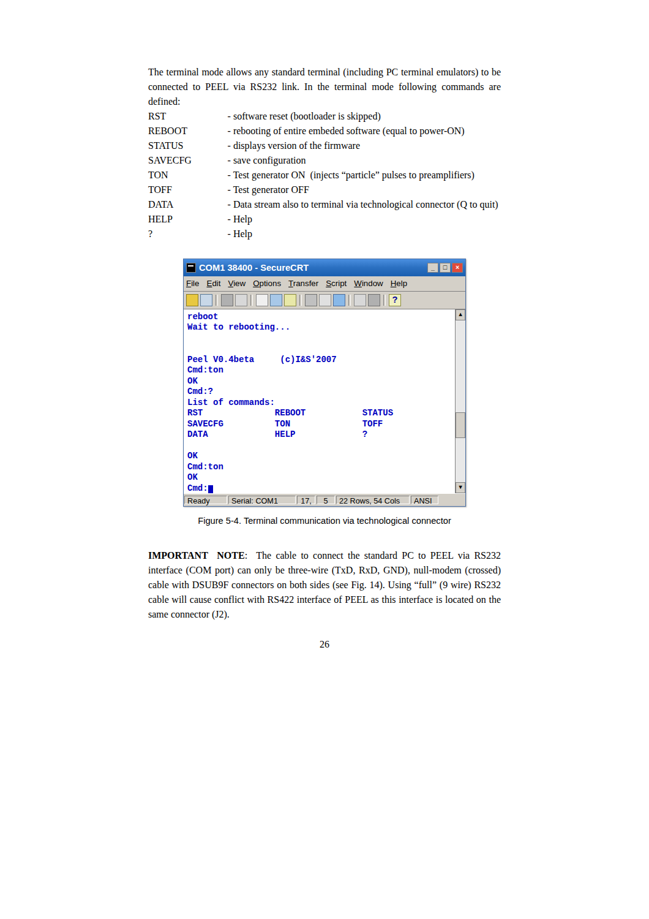The terminal mode allows any standard terminal (including PC terminal emulators) to be connected to PEEL via RS232 link. In the terminal mode following commands are defined:
| RST | - software reset (bootloader is skipped) |
| REBOOT | - rebooting of entire embeded software (equal to power-ON) |
| STATUS | - displays version of the firmware |
| SAVECFG | - save configuration |
| TON | - Test generator ON (injects “particle” pulses to preamplifiers) |
| TOFF | - Test generator OFF |
| DATA | - Data stream also to terminal via technological connector (Q to quit) |
| HELP | - Help |
| ? | - Help |
COM1 38400 - SecureCRT
_
□
×
File Edit View Options Transfer Script Window Help
?
reboot Wait to rebooting... Peel V0.4beta (c)I&S'2007 Cmd:ton OK Cmd:? List of commands: RST REBOOT STATUS SAVECFG TON TOFF DATA HELP ? OK Cmd:ton OK Cmd:
▲
▼
Ready
Serial: COM1
17,
5
22 Rows, 54 Cols
ANSI
Figure 5-4. Terminal communication via technological connector
IMPORTANT NOTE: The cable to connect the standard PC to PEEL via RS232 interface (COM port) can only be three-wire (TxD, RxD, GND), null-modem (crossed) cable with DSUB9F connectors on both sides (see Fig. 14). Using “full” (9 wire) RS232 cable will cause conflict with RS422 interface of PEEL as this interface is located on the same connector (J2).
26